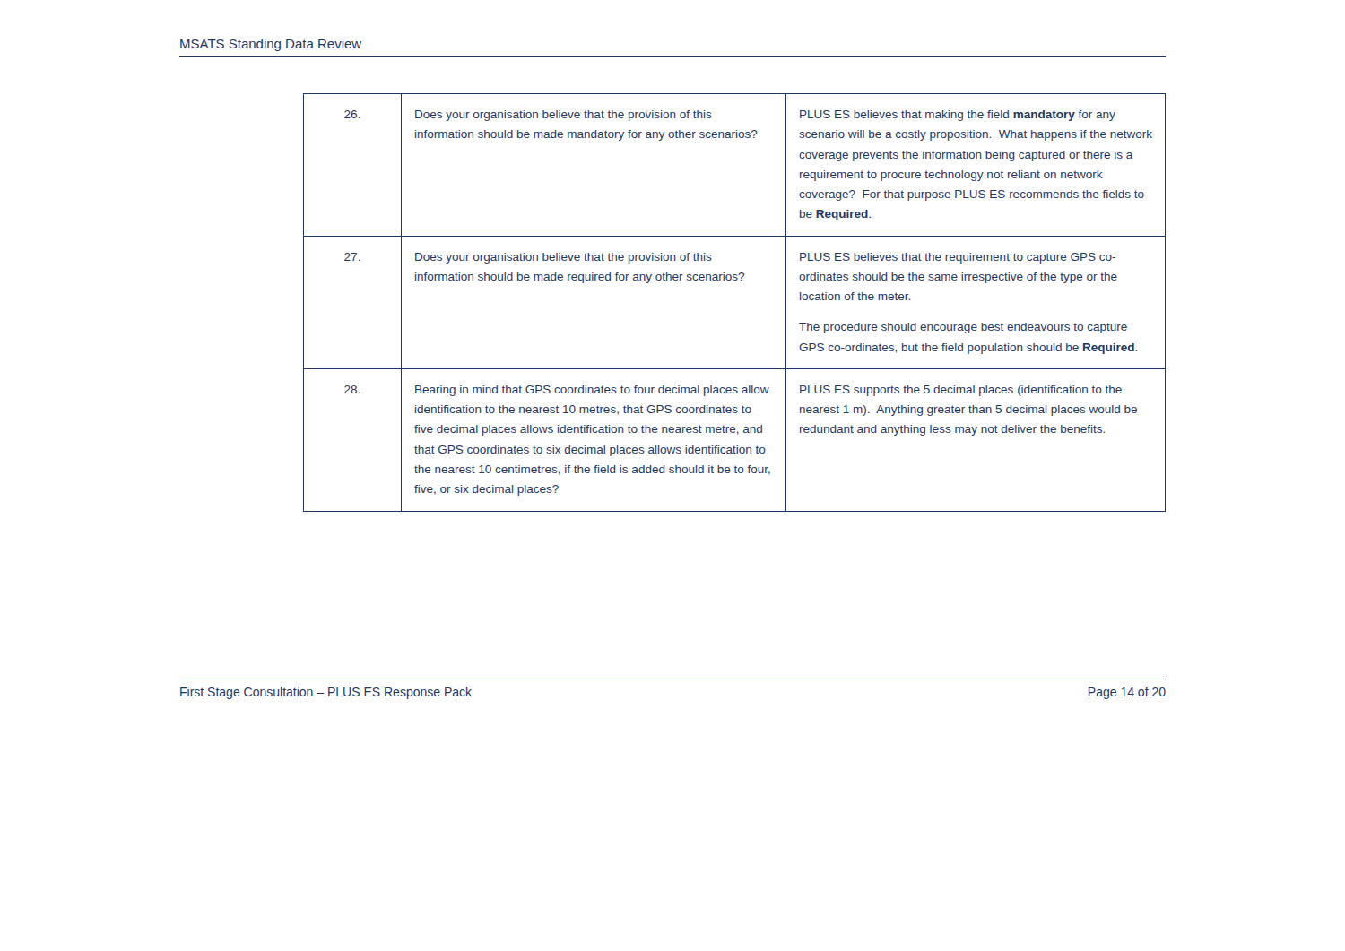MSATS Standing Data Review
| | 26. | Does your organisation believe that the provision of this information should be made mandatory for any other scenarios? | PLUS ES believes that making the field mandatory for any scenario will be a costly proposition. What happens if the network coverage prevents the information being captured or there is a requirement to procure technology not reliant on network coverage? For that purpose PLUS ES recommends the fields to be Required . |
| | 27. | Does your organisation believe that the provision of this information should be made required for any other scenarios? | PLUS ES believes that the requirement to capture GPS co-ordinates should be the same irrespective of the type or the location of the meter. The procedure should encourage best endeavours to capture GPS co-ordinates, but the field population should be Required . |
| | 28. | Bearing in mind that GPS coordinates to four decimal places allow identification to the nearest 10 metres, that GPS coordinates to five decimal places allows identification to the nearest metre, and that GPS coordinates to six decimal places allows identification to the nearest 10 centimetres, if the field is added should it be to four, five, or six decimal places? | PLUS ES supports the 5 decimal places (identification to the nearest 1 m). Anything greater than 5 decimal places would be redundant and anything less may not deliver the benefits. |
First Stage Consultation – PLUS ES Response Pack Page 14 of 20